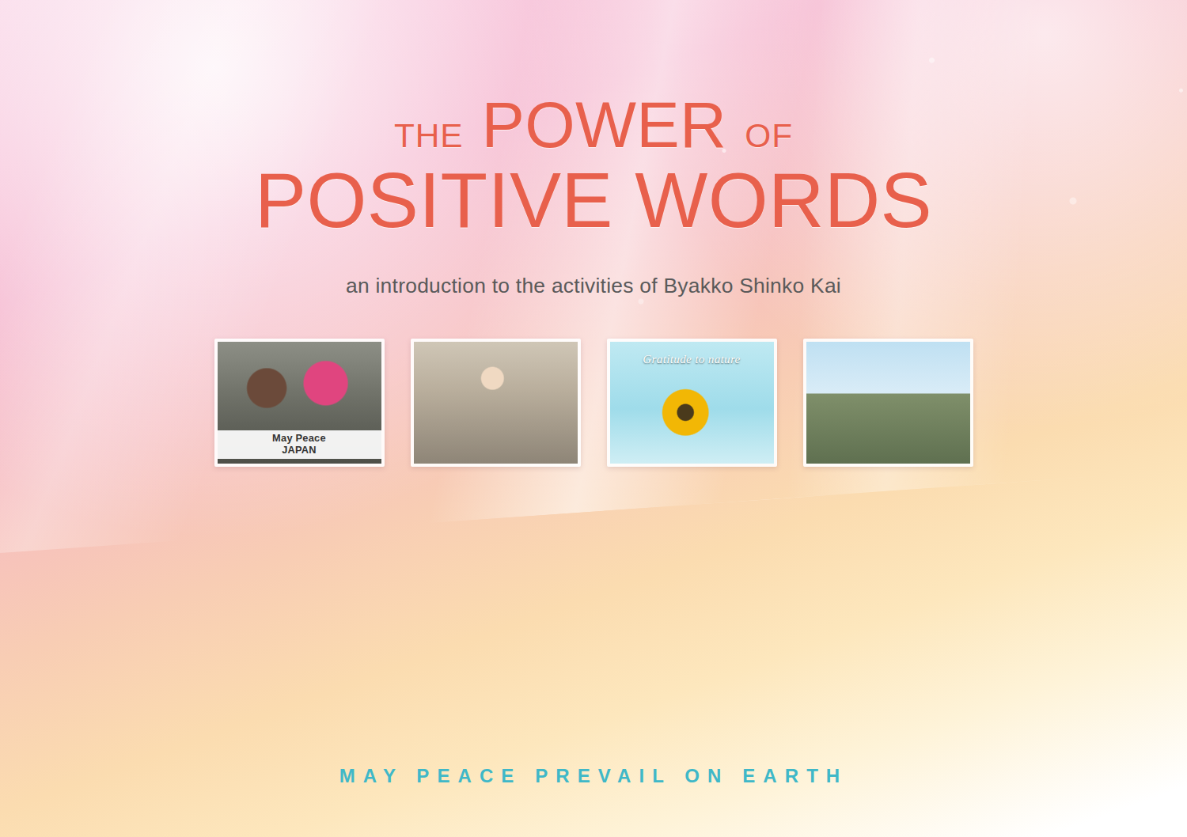THE POWER OF POSITIVE WORDS
an introduction to the activities of Byakko Shinko Kai
May Peace
JAPAN
Drawing
Gratitude to nature
Flags
May Peace Prevail on Earth